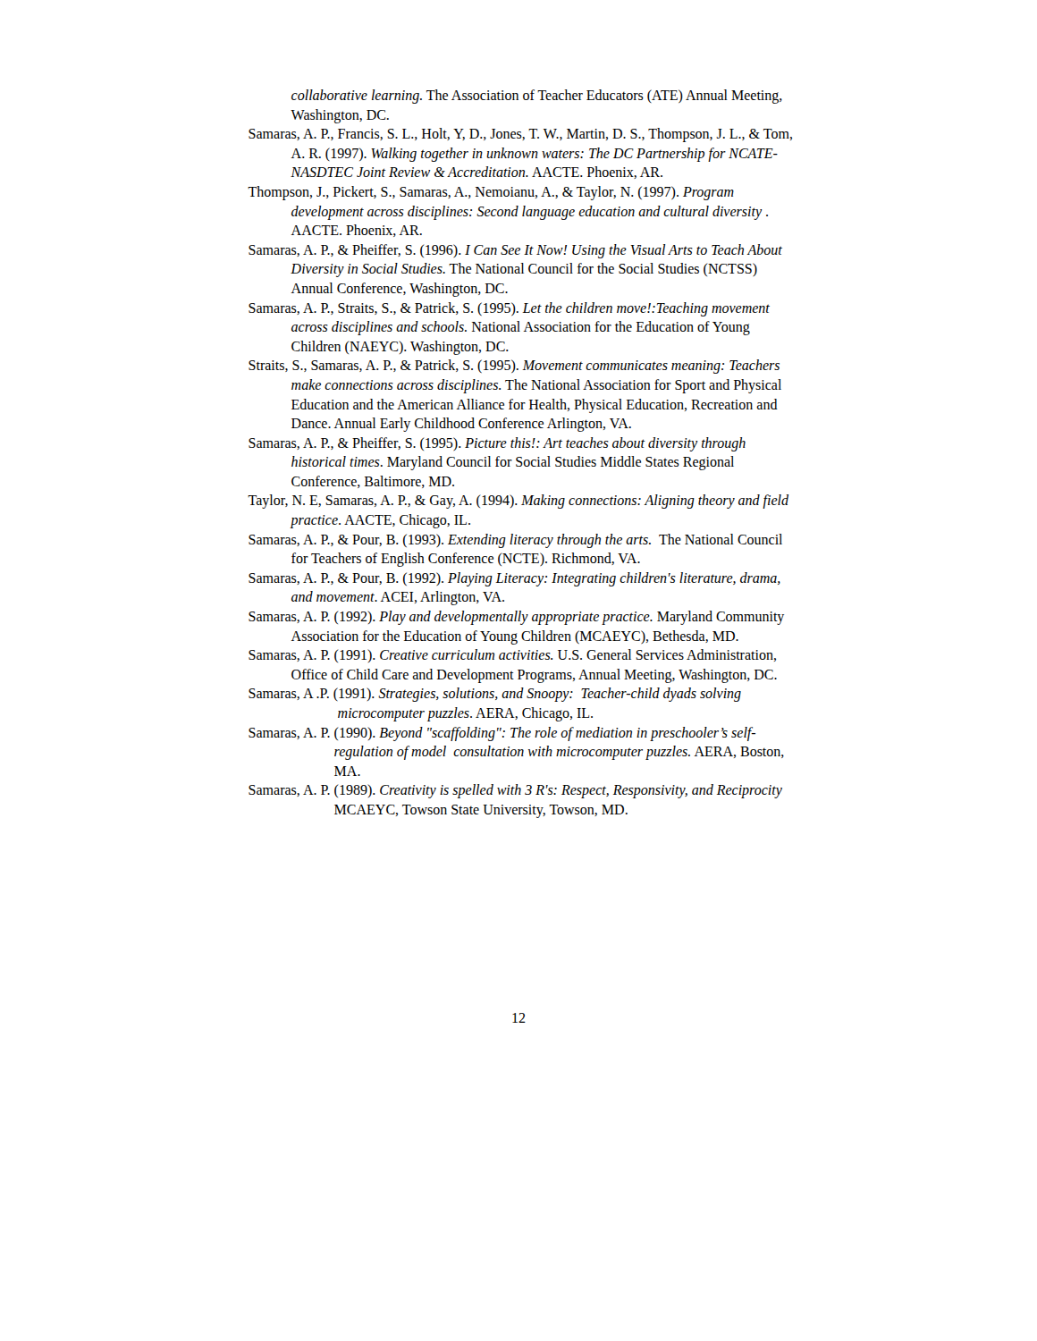collaborative learning. The Association of Teacher Educators (ATE) Annual Meeting, Washington, DC.
Samaras, A. P., Francis, S. L., Holt, Y, D., Jones, T. W., Martin, D. S., Thompson, J. L., & Tom, A. R. (1997). Walking together in unknown waters: The DC Partnership for NCATE-NASDTEC Joint Review & Accreditation. AACTE. Phoenix, AR.
Thompson, J., Pickert, S., Samaras, A., Nemoianu, A., & Taylor, N. (1997). Program development across disciplines: Second language education and cultural diversity . AACTE. Phoenix, AR.
Samaras, A. P., & Pheiffer, S. (1996). I Can See It Now! Using the Visual Arts to Teach About Diversity in Social Studies. The National Council for the Social Studies (NCTSS) Annual Conference, Washington, DC.
Samaras, A. P., Straits, S., & Patrick, S. (1995). Let the children move!:Teaching movement across disciplines and schools. National Association for the Education of Young Children (NAEYC). Washington, DC.
Straits, S., Samaras, A. P., & Patrick, S. (1995). Movement communicates meaning: Teachers make connections across disciplines. The National Association for Sport and Physical Education and the American Alliance for Health, Physical Education, Recreation and Dance. Annual Early Childhood Conference Arlington, VA.
Samaras, A. P., & Pheiffer, S. (1995). Picture this!: Art teaches about diversity through historical times. Maryland Council for Social Studies Middle States Regional Conference, Baltimore, MD.
Taylor, N. E, Samaras, A. P., & Gay, A. (1994). Making connections: Aligning theory and field practice. AACTE, Chicago, IL.
Samaras, A. P., & Pour, B. (1993). Extending literacy through the arts. The National Council for Teachers of English Conference (NCTE). Richmond, VA.
Samaras, A. P., & Pour, B. (1992). Playing Literacy: Integrating children's literature, drama, and movement. ACEI, Arlington, VA.
Samaras, A. P. (1992). Play and developmentally appropriate practice. Maryland Community Association for the Education of Young Children (MCAEYC), Bethesda, MD.
Samaras, A. P. (1991). Creative curriculum activities. U.S. General Services Administration, Office of Child Care and Development Programs, Annual Meeting, Washington, DC.
Samaras, A .P. (1991). Strategies, solutions, and Snoopy: Teacher-child dyads solving microcomputer puzzles. AERA, Chicago, IL.
Samaras, A. P. (1990). Beyond "scaffolding": The role of mediation in preschooler’s self-regulation of model consultation with microcomputer puzzles. AERA, Boston, MA.
Samaras, A. P. (1989). Creativity is spelled with 3 R's: Respect, Responsivity, and Reciprocity MCAEYC, Towson State University, Towson, MD.
12